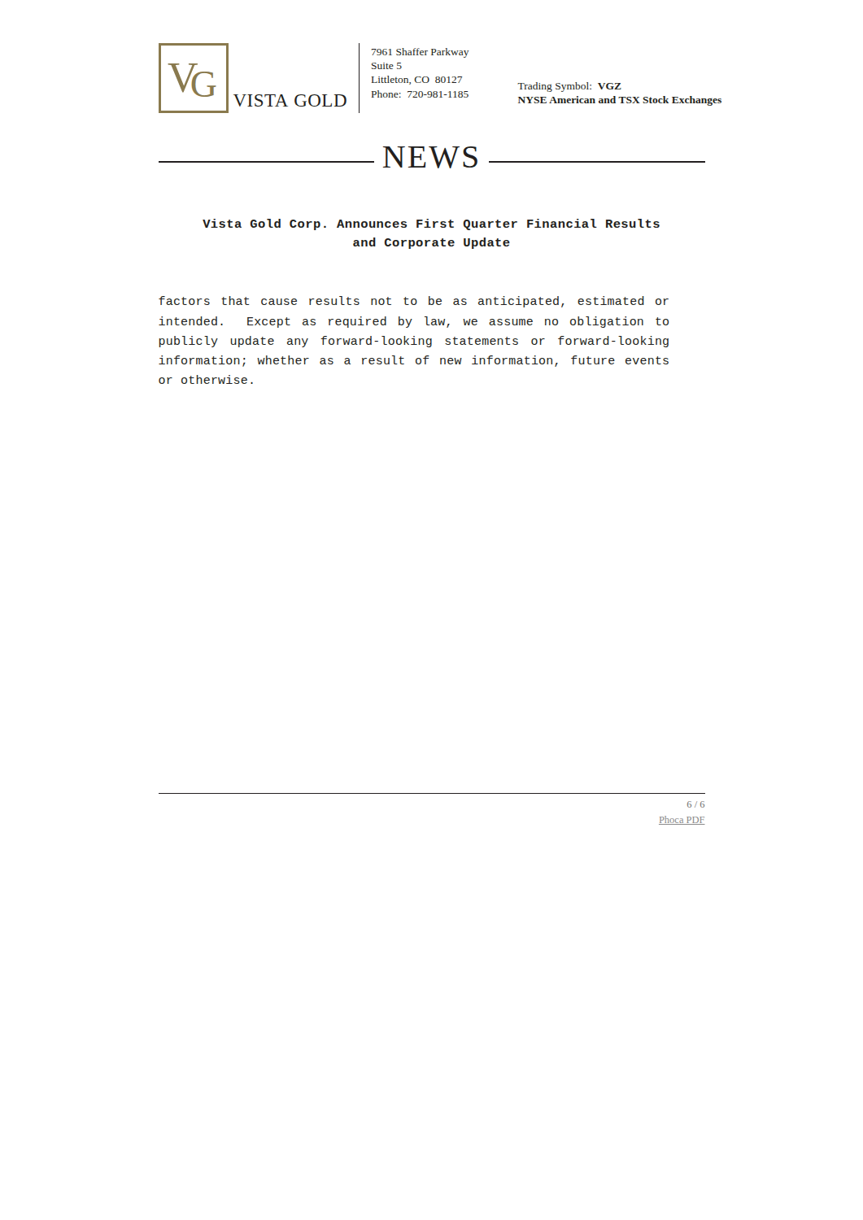VG
VISTA GOLD
7961 Shaffer Parkway
Suite 5
Littleton, CO 80127
Phone: 720-981-1185
Trading Symbol: VGZ
NYSE American and TSX Stock Exchanges
NEWS
Vista Gold Corp. Announces First Quarter Financial Results and Corporate Update
factors that cause results not to be as anticipated, estimated or intended. Except as required by law, we assume no obligation to publicly update any forward-looking statements or forward-looking information; whether as a result of new information, future events or otherwise.
6 / 6
Phoca PDF